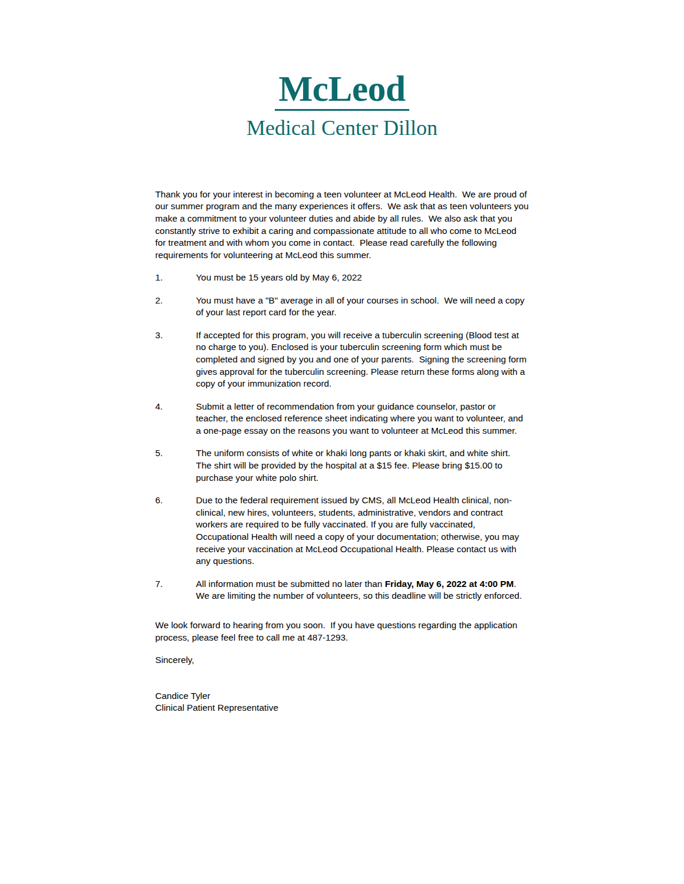McLeod
Medical Center Dillon
Thank you for your interest in becoming a teen volunteer at McLeod Health. We are proud of our summer program and the many experiences it offers. We ask that as teen volunteers you make a commitment to your volunteer duties and abide by all rules. We also ask that you constantly strive to exhibit a caring and compassionate attitude to all who come to McLeod for treatment and with whom you come in contact. Please read carefully the following requirements for volunteering at McLeod this summer.
1. You must be 15 years old by May 6, 2022
2. You must have a "B" average in all of your courses in school. We will need a copy of your last report card for the year.
3. If accepted for this program, you will receive a tuberculin screening (Blood test at no charge to you). Enclosed is your tuberculin screening form which must be completed and signed by you and one of your parents. Signing the screening form gives approval for the tuberculin screening. Please return these forms along with a copy of your immunization record.
4. Submit a letter of recommendation from your guidance counselor, pastor or teacher, the enclosed reference sheet indicating where you want to volunteer, and a one-page essay on the reasons you want to volunteer at McLeod this summer.
5. The uniform consists of white or khaki long pants or khaki skirt, and white shirt. The shirt will be provided by the hospital at a $15 fee. Please bring $15.00 to purchase your white polo shirt.
6. Due to the federal requirement issued by CMS, all McLeod Health clinical, non-clinical, new hires, volunteers, students, administrative, vendors and contract workers are required to be fully vaccinated. If you are fully vaccinated, Occupational Health will need a copy of your documentation; otherwise, you may receive your vaccination at McLeod Occupational Health. Please contact us with any questions.
7. All information must be submitted no later than Friday, May 6, 2022 at 4:00 PM. We are limiting the number of volunteers, so this deadline will be strictly enforced.
We look forward to hearing from you soon. If you have questions regarding the application process, please feel free to call me at 487-1293.
Sincerely,
Candice Tyler
Clinical Patient Representative